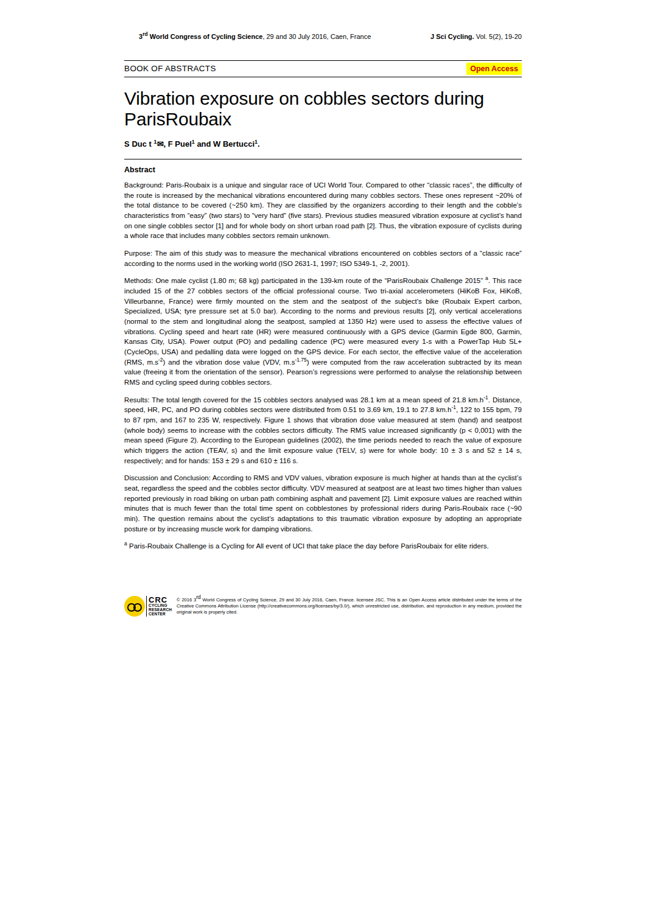3rd World Congress of Cycling Science, 29 and 30 July 2016, Caen, France
J Sci Cycling. Vol. 5(2), 19-20
BOOK OF ABSTRACTS
Open Access
Vibration exposure on cobbles sectors during ParisRoubaix
S Duc t 1✉, F Puel1 and W Bertucci1.
Abstract
Background: Paris-Roubaix is a unique and singular race of UCI World Tour. Compared to other “classic races”, the difficulty of the route is increased by the mechanical vibrations encountered during many cobbles sectors. These ones represent ~20% of the total distance to be covered (~250 km). They are classified by the organizers according to their length and the cobble’s characteristics from “easy” (two stars) to “very hard” (five stars). Previous studies measured vibration exposure at cyclist’s hand on one single cobbles sector [1] and for whole body on short urban road path [2]. Thus, the vibration exposure of cyclists during a whole race that includes many cobbles sectors remain unknown.
Purpose: The aim of this study was to measure the mechanical vibrations encountered on cobbles sectors of a “classic race” according to the norms used in the working world (ISO 2631-1, 1997; ISO 5349-1, -2, 2001).
Methods: One male cyclist (1.80 m; 68 kg) participated in the 139-km route of the “ParisRoubaix Challenge 2015” a. This race included 15 of the 27 cobbles sectors of the official professional course. Two tri-axial accelerometers (HiKoB Fox, HiKoB, Villeurbanne, France) were firmly mounted on the stem and the seatpost of the subject’s bike (Roubaix Expert carbon, Specialized, USA; tyre pressure set at 5.0 bar). According to the norms and previous results [2], only vertical accelerations (normal to the stem and longitudinal along the seatpost, sampled at 1350 Hz) were used to assess the effective values of vibrations. Cycling speed and heart rate (HR) were measured continuously with a GPS device (Garmin Egde 800, Garmin, Kansas City, USA). Power output (PO) and pedalling cadence (PC) were measured every 1-s with a PowerTap Hub SL+ (CycleOps, USA) and pedalling data were logged on the GPS device. For each sector, the effective value of the acceleration (RMS, m.s-2) and the vibration dose value (VDV, m.s-1.75) were computed from the raw acceleration subtracted by its mean value (freeing it from the orientation of the sensor). Pearson’s regressions were performed to analyse the relationship between RMS and cycling speed during cobbles sectors.
Results: The total length covered for the 15 cobbles sectors analysed was 28.1 km at a mean speed of 21.8 km.h-1. Distance, speed, HR, PC, and PO during cobbles sectors were distributed from 0.51 to 3.69 km, 19.1 to 27.8 km.h-1, 122 to 155 bpm, 79 to 87 rpm, and 167 to 235 W, respectively. Figure 1 shows that vibration dose value measured at stem (hand) and seatpost (whole body) seems to increase with the cobbles sectors difficulty. The RMS value increased significantly (p < 0,001) with the mean speed (Figure 2). According to the European guidelines (2002), the time periods needed to reach the value of exposure which triggers the action (TEAV, s) and the limit exposure value (TELV, s) were for whole body: 10 ± 3 s and 52 ± 14 s, respectively; and for hands: 153 ± 29 s and 610 ± 116 s.
Discussion and Conclusion: According to RMS and VDV values, vibration exposure is much higher at hands than at the cyclist’s seat, regardless the speed and the cobbles sector difficulty. VDV measured at seatpost are at least two times higher than values reported previously in road biking on urban path combining asphalt and pavement [2]. Limit exposure values are reached within minutes that is much fewer than the total time spent on cobblestones by professional riders during Paris-Roubaix race (~90 min). The question remains about the cyclist’s adaptations to this traumatic vibration exposure by adopting an appropriate posture or by increasing muscle work for damping vibrations.
a Paris-Roubaix Challenge is a Cycling for All event of UCI that take place the day before ParisRoubaix for elite riders.
CRC CYCLING
RESEARCH
CENTER
© 2016 3rd World Congress of Cycling Science, 29 and 30 July 2016, Caen, France. licensee JSC. This is an Open Access article distributed under the terms of the Creative Commons Attribution License (http://creativecommons.org/licenses/by/3.0/), which unrestricted use, distribution, and reproduction in any medium, provided the original work is properly cited.